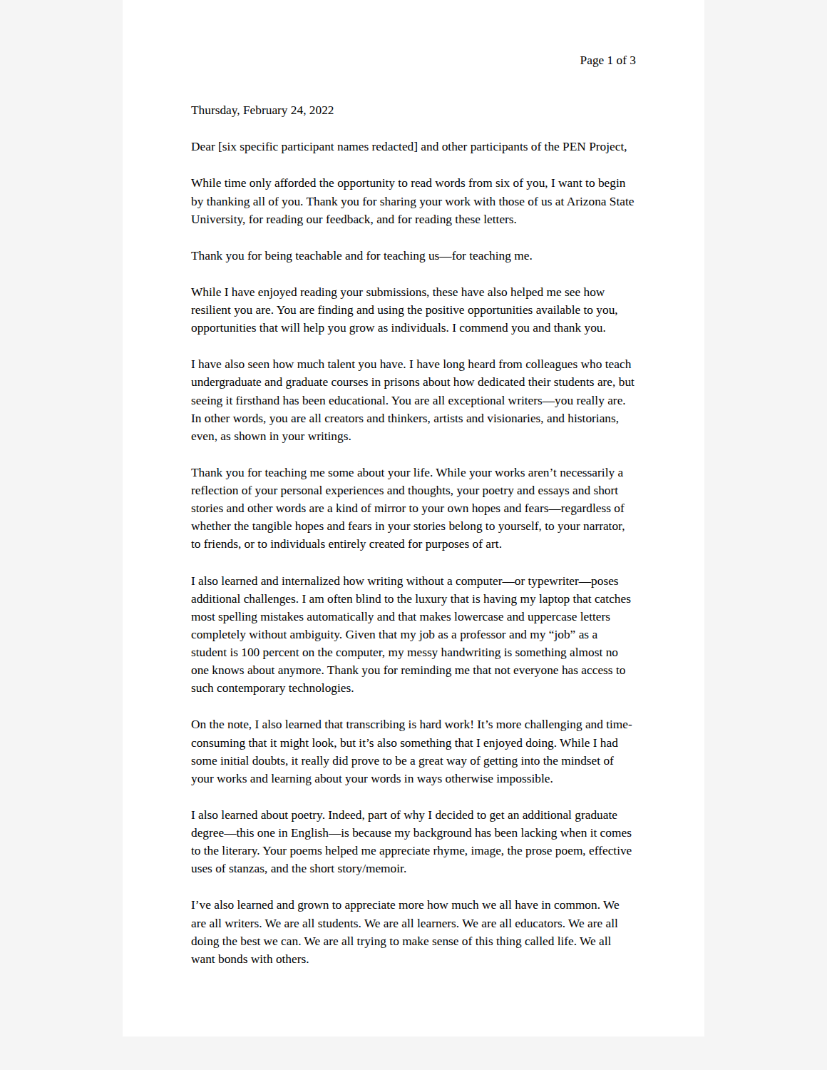Page 1 of 3
Thursday, February 24, 2022
Dear [six specific participant names redacted] and other participants of the PEN Project,
While time only afforded the opportunity to read words from six of you, I want to begin by thanking all of you. Thank you for sharing your work with those of us at Arizona State University, for reading our feedback, and for reading these letters.
Thank you for being teachable and for teaching us—for teaching me.
While I have enjoyed reading your submissions, these have also helped me see how resilient you are. You are finding and using the positive opportunities available to you, opportunities that will help you grow as individuals. I commend you and thank you.
I have also seen how much talent you have. I have long heard from colleagues who teach undergraduate and graduate courses in prisons about how dedicated their students are, but seeing it firsthand has been educational. You are all exceptional writers—you really are. In other words, you are all creators and thinkers, artists and visionaries, and historians, even, as shown in your writings.
Thank you for teaching me some about your life. While your works aren’t necessarily a reflection of your personal experiences and thoughts, your poetry and essays and short stories and other words are a kind of mirror to your own hopes and fears—regardless of whether the tangible hopes and fears in your stories belong to yourself, to your narrator, to friends, or to individuals entirely created for purposes of art.
I also learned and internalized how writing without a computer—or typewriter—poses additional challenges. I am often blind to the luxury that is having my laptop that catches most spelling mistakes automatically and that makes lowercase and uppercase letters completely without ambiguity. Given that my job as a professor and my “job” as a student is 100 percent on the computer, my messy handwriting is something almost no one knows about anymore. Thank you for reminding me that not everyone has access to such contemporary technologies.
On the note, I also learned that transcribing is hard work! It’s more challenging and time-consuming that it might look, but it’s also something that I enjoyed doing. While I had some initial doubts, it really did prove to be a great way of getting into the mindset of your works and learning about your words in ways otherwise impossible.
I also learned about poetry. Indeed, part of why I decided to get an additional graduate degree—this one in English—is because my background has been lacking when it comes to the literary. Your poems helped me appreciate rhyme, image, the prose poem, effective uses of stanzas, and the short story/memoir.
I’ve also learned and grown to appreciate more how much we all have in common. We are all writers. We are all students. We are all learners. We are all educators. We are all doing the best we can. We are all trying to make sense of this thing called life. We all want bonds with others.